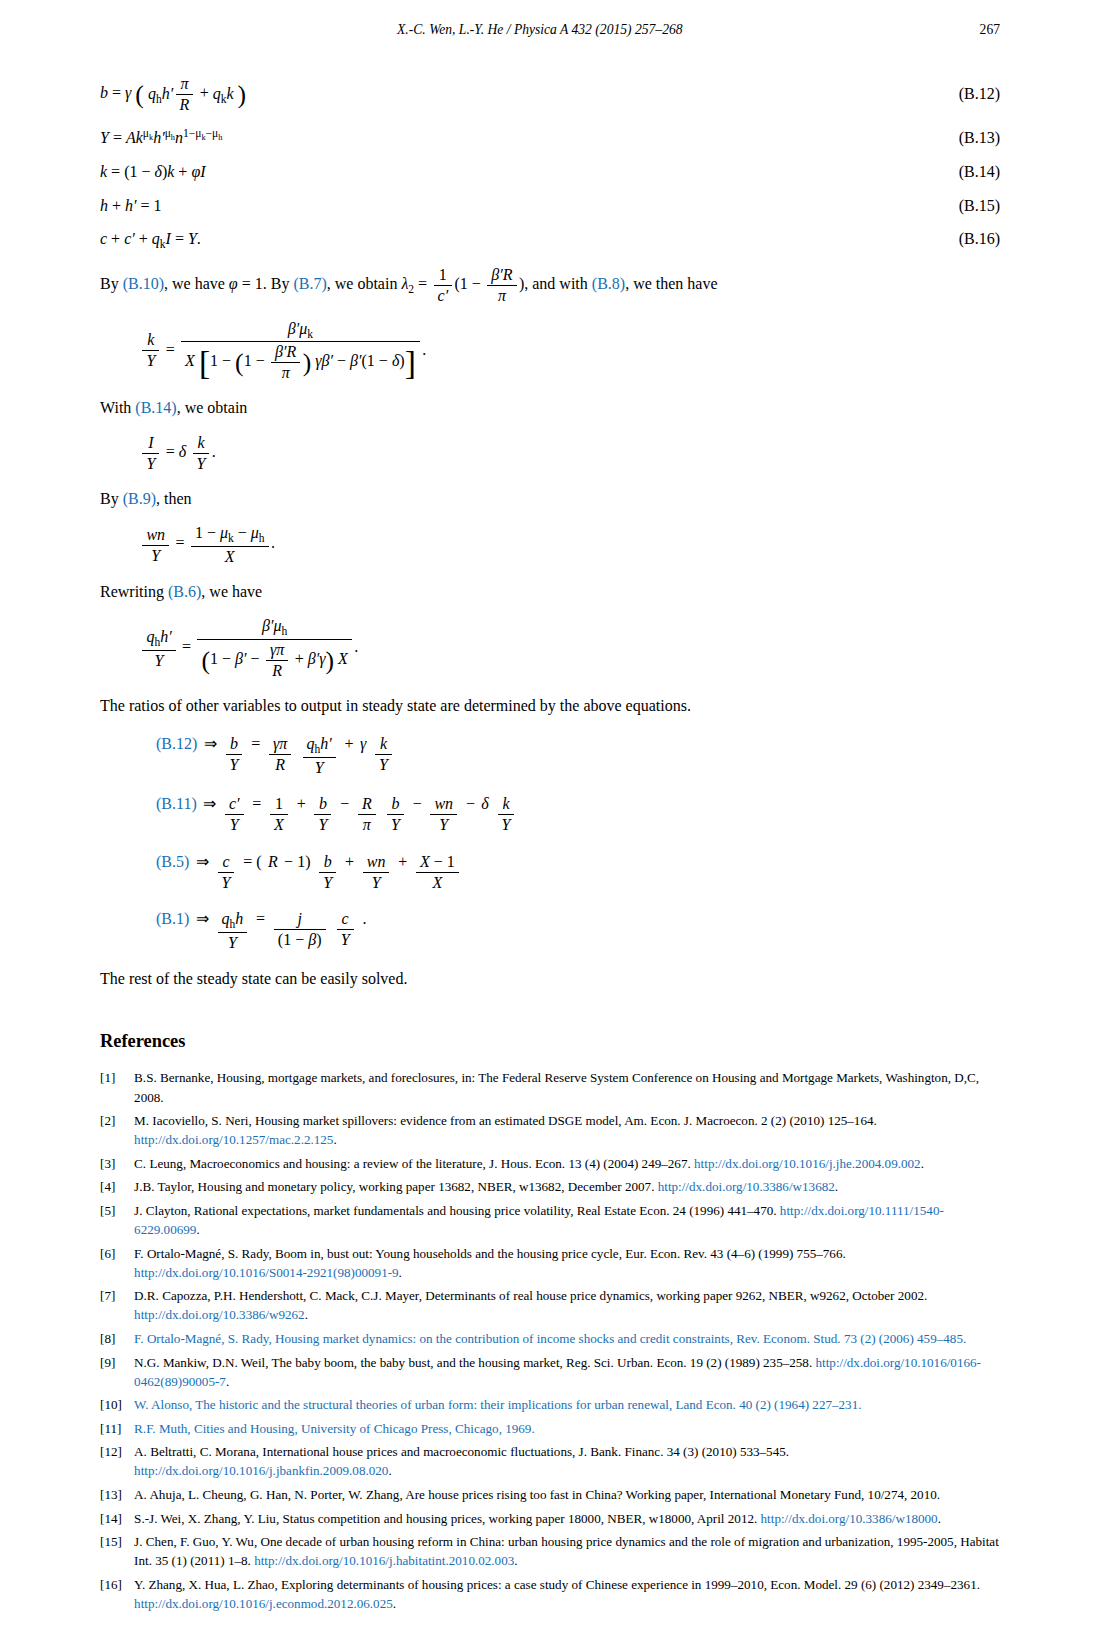X.-C. Wen, L.-Y. He / Physica A 432 (2015) 257–268 267
b = γ ( qhh′πR + qkk )
(B.12)
Y = Akμkh′μhn1−μk−μh
(B.13)
k = (1 − δ)k + φI
(B.14)
h + h′ = 1
(B.15)
c + c′ + qkI = Y.
(B.16)
By (B.10), we have φ = 1. By (B.7), we obtain λ2 = 1 c′(1 − β′R π), and with (B.8), we then have
kY = β′μk X [1 − (1 − β′R π) γβ′ − β′(1 − δ)] .
With (B.14), we obtain
IY = δ kY.
By (B.9), then
wn Y = 1 − μk − μh X.
Rewriting (B.6), we have
qhh′Y = β′μh (1 − β′ − γπ R + β′γ) X .
The ratios of other variables to output in steady state are determined by the above equations.
(B.12) ⇒ bY = γπ R qhh′Y + γ kY
(B.11) ⇒ c′Y = 1 X + bY − Rπ bY − wn Y − δ kY
(B.5) ⇒ cY = (R − 1) bY + wn Y + X − 1 X
(B.1) ⇒ qhh Y = j(1 − β) cY.
The rest of the steady state can be easily solved.
References
B.S. Bernanke, Housing, mortgage markets, and foreclosures, in: The Federal Reserve System Conference on Housing and Mortgage Markets, Washington, D,C, 2008.
M. Iacoviello, S. Neri, Housing market spillovers: evidence from an estimated DSGE model, Am. Econ. J. Macroecon. 2 (2) (2010) 125–164. http://dx.doi.org/10.1257/mac.2.2.125.
C. Leung, Macroeconomics and housing: a review of the literature, J. Hous. Econ. 13 (4) (2004) 249–267. http://dx.doi.org/10.1016/j.jhe.2004.09.002.
J.B. Taylor, Housing and monetary policy, working paper 13682, NBER, w13682, December 2007. http://dx.doi.org/10.3386/w13682.
J. Clayton, Rational expectations, market fundamentals and housing price volatility, Real Estate Econ. 24 (1996) 441–470. http://dx.doi.org/10.1111/1540-6229.00699.
F. Ortalo-Magné, S. Rady, Boom in, bust out: Young households and the housing price cycle, Eur. Econ. Rev. 43 (4–6) (1999) 755–766. http://dx.doi.org/10.1016/S0014-2921(98)00091-9.
D.R. Capozza, P.H. Hendershott, C. Mack, C.J. Mayer, Determinants of real house price dynamics, working paper 9262, NBER, w9262, October 2002. http://dx.doi.org/10.3386/w9262.
F. Ortalo-Magné, S. Rady, Housing market dynamics: on the contribution of income shocks and credit constraints, Rev. Econom. Stud. 73 (2) (2006) 459–485.
N.G. Mankiw, D.N. Weil, The baby boom, the baby bust, and the housing market, Reg. Sci. Urban. Econ. 19 (2) (1989) 235–258. http://dx.doi.org/10.1016/0166-0462(89)90005-7.
W. Alonso, The historic and the structural theories of urban form: their implications for urban renewal, Land Econ. 40 (2) (1964) 227–231.
R.F. Muth, Cities and Housing, University of Chicago Press, Chicago, 1969.
A. Beltratti, C. Morana, International house prices and macroeconomic fluctuations, J. Bank. Financ. 34 (3) (2010) 533–545. http://dx.doi.org/10.1016/j.jbankfin.2009.08.020.
A. Ahuja, L. Cheung, G. Han, N. Porter, W. Zhang, Are house prices rising too fast in China? Working paper, International Monetary Fund, 10/274, 2010.
S.-J. Wei, X. Zhang, Y. Liu, Status competition and housing prices, working paper 18000, NBER, w18000, April 2012. http://dx.doi.org/10.3386/w18000.
J. Chen, F. Guo, Y. Wu, One decade of urban housing reform in China: urban housing price dynamics and the role of migration and urbanization, 1995-2005, Habitat Int. 35 (1) (2011) 1–8. http://dx.doi.org/10.1016/j.habitatint.2010.02.003.
Y. Zhang, X. Hua, L. Zhao, Exploring determinants of housing prices: a case study of Chinese experience in 1999–2010, Econ. Model. 29 (6) (2012) 2349–2361. http://dx.doi.org/10.1016/j.econmod.2012.06.025.